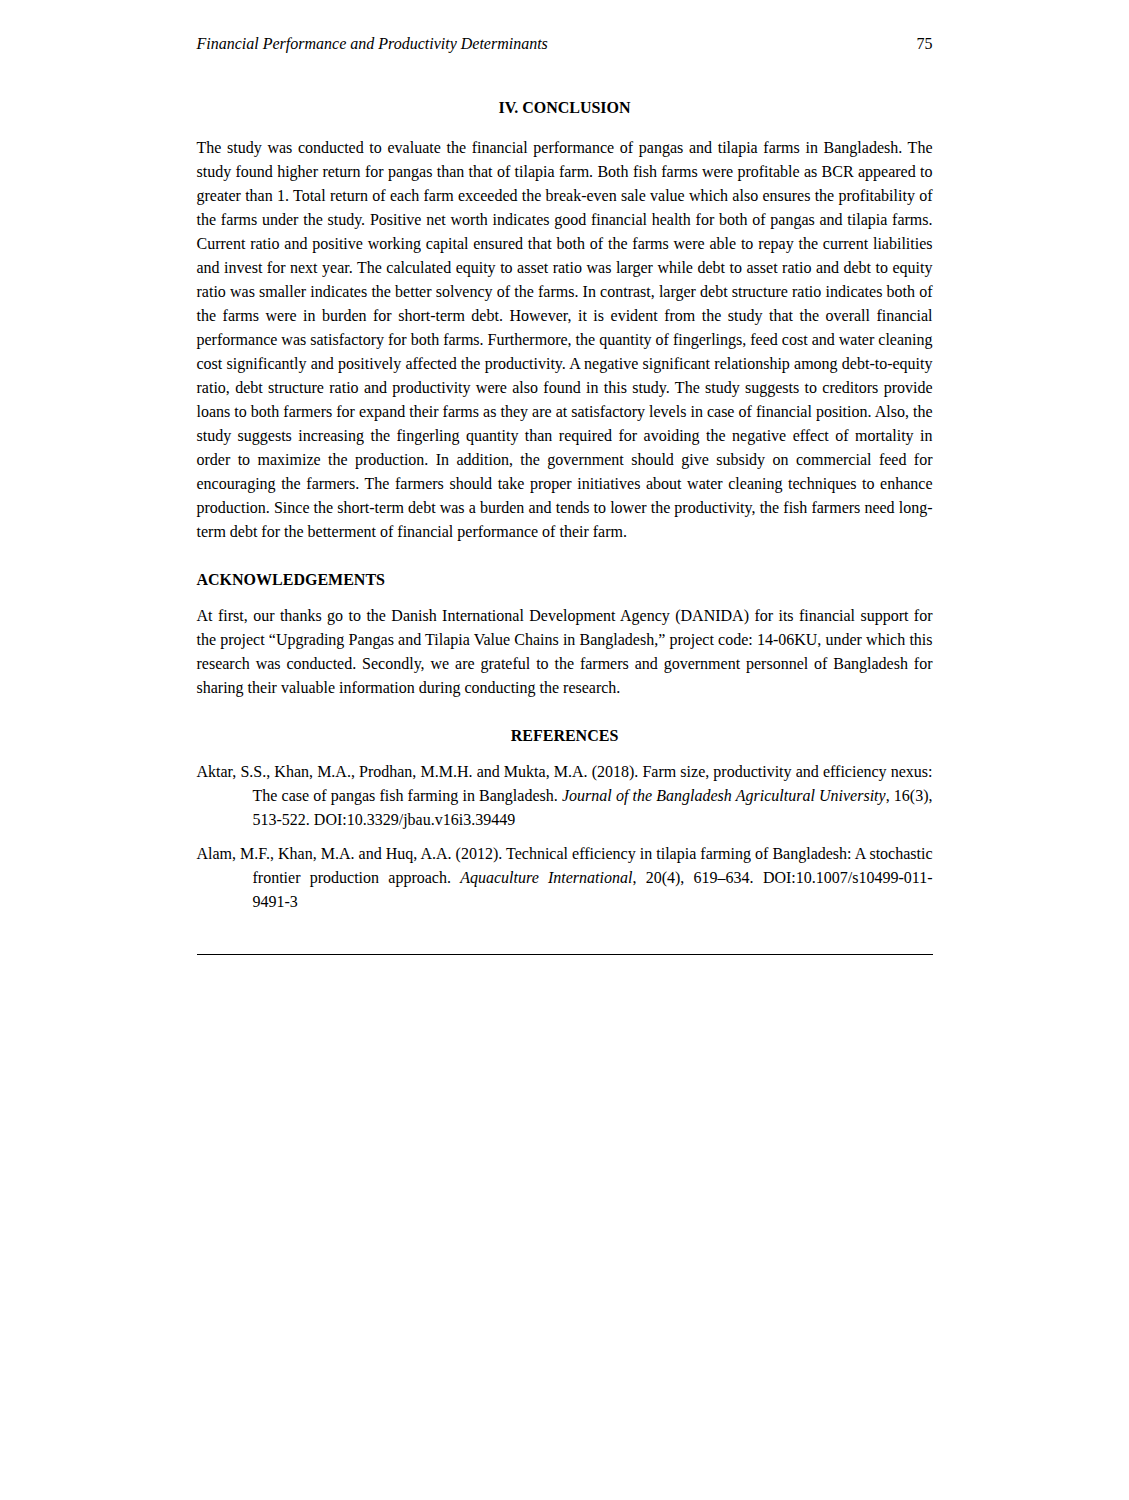Financial Performance and Productivity Determinants 75
IV. Conclusion
The study was conducted to evaluate the financial performance of pangas and tilapia farms in Bangladesh. The study found higher return for pangas than that of tilapia farm. Both fish farms were profitable as BCR appeared to greater than 1. Total return of each farm exceeded the break-even sale value which also ensures the profitability of the farms under the study. Positive net worth indicates good financial health for both of pangas and tilapia farms. Current ratio and positive working capital ensured that both of the farms were able to repay the current liabilities and invest for next year. The calculated equity to asset ratio was larger while debt to asset ratio and debt to equity ratio was smaller indicates the better solvency of the farms. In contrast, larger debt structure ratio indicates both of the farms were in burden for short-term debt. However, it is evident from the study that the overall financial performance was satisfactory for both farms. Furthermore, the quantity of fingerlings, feed cost and water cleaning cost significantly and positively affected the productivity. A negative significant relationship among debt-to-equity ratio, debt structure ratio and productivity were also found in this study. The study suggests to creditors provide loans to both farmers for expand their farms as they are at satisfactory levels in case of financial position. Also, the study suggests increasing the fingerling quantity than required for avoiding the negative effect of mortality in order to maximize the production. In addition, the government should give subsidy on commercial feed for encouraging the farmers. The farmers should take proper initiatives about water cleaning techniques to enhance production. Since the short-term debt was a burden and tends to lower the productivity, the fish farmers need long-term debt for the betterment of financial performance of their farm.
Acknowledgements
At first, our thanks go to the Danish International Development Agency (DANIDA) for its financial support for the project “Upgrading Pangas and Tilapia Value Chains in Bangladesh,” project code: 14-06KU, under which this research was conducted. Secondly, we are grateful to the farmers and government personnel of Bangladesh for sharing their valuable information during conducting the research.
References
Aktar, S.S., Khan, M.A., Prodhan, M.M.H. and Mukta, M.A. (2018). Farm size, productivity and efficiency nexus: The case of pangas fish farming in Bangladesh. Journal of the Bangladesh Agricultural University, 16(3), 513-522. DOI:10.3329/jbau.v16i3.39449
Alam, M.F., Khan, M.A. and Huq, A.A. (2012). Technical efficiency in tilapia farming of Bangladesh: A stochastic frontier production approach. Aquaculture International, 20(4), 619–634. DOI:10.1007/s10499-011-9491-3